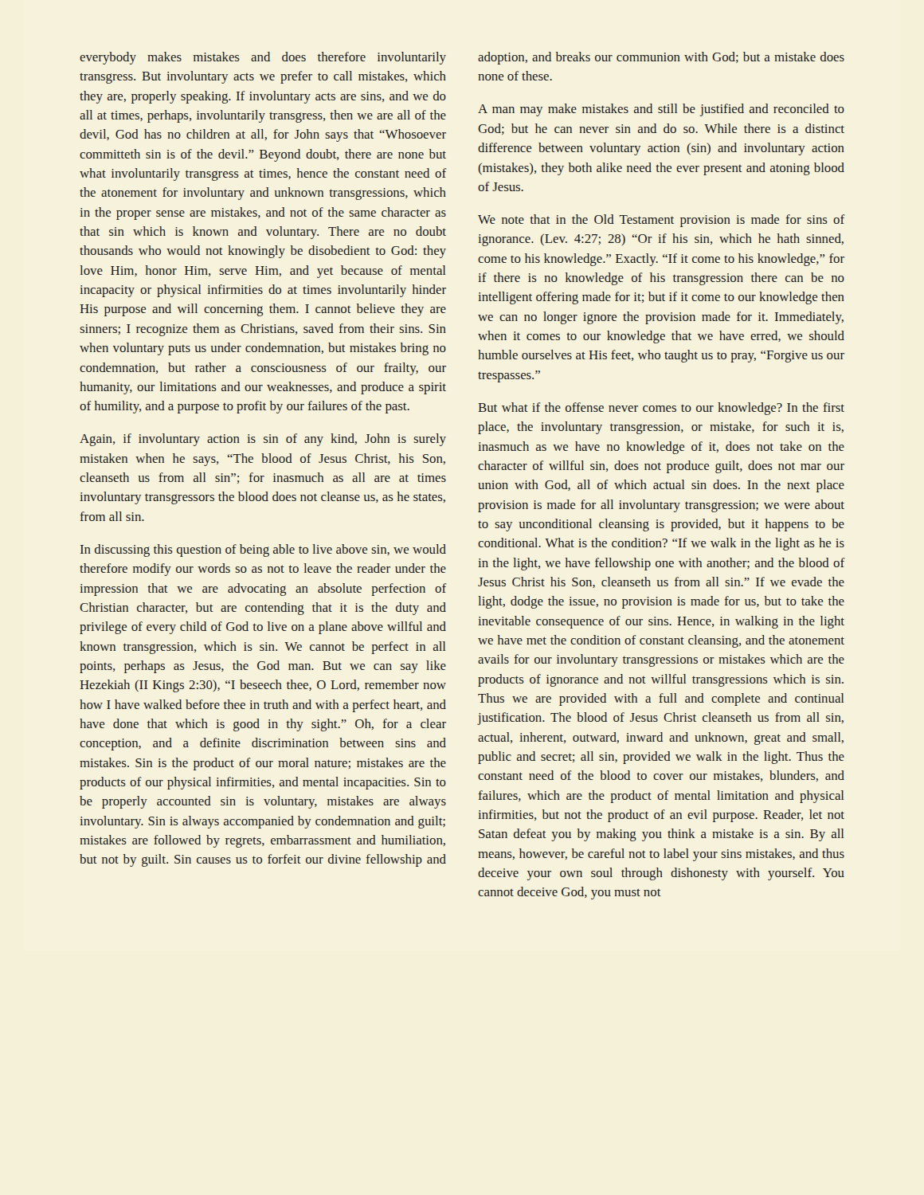everybody makes mistakes and does therefore involuntarily transgress. But involuntary acts we prefer to call mistakes, which they are, properly speaking. If involuntary acts are sins, and we do all at times, perhaps, involuntarily transgress, then we are all of the devil, God has no children at all, for John says that “Whosoever committeth sin is of the devil.” Beyond doubt, there are none but what involuntarily transgress at times, hence the constant need of the atonement for involuntary and unknown transgressions, which in the proper sense are mistakes, and not of the same character as that sin which is known and voluntary. There are no doubt thousands who would not knowingly be disobedient to God: they love Him, honor Him, serve Him, and yet because of mental incapacity or physical infirmities do at times involuntarily hinder His purpose and will concerning them. I cannot believe they are sinners; I recognize them as Christians, saved from their sins. Sin when voluntary puts us under condemnation, but mistakes bring no condemnation, but rather a consciousness of our frailty, our humanity, our limitations and our weaknesses, and produce a spirit of humility, and a purpose to profit by our failures of the past.
Again, if involuntary action is sin of any kind, John is surely mistaken when he says, “The blood of Jesus Christ, his Son, cleanseth us from all sin”; for inasmuch as all are at times involuntary transgressors the blood does not cleanse us, as he states, from all sin.
In discussing this question of being able to live above sin, we would therefore modify our words so as not to leave the reader under the impression that we are advocating an absolute perfection of Christian character, but are contending that it is the duty and privilege of every child of God to live on a plane above willful and known transgression, which is sin. We cannot be perfect in all points, perhaps as Jesus, the God man. But we can say like Hezekiah (II Kings 2:30), “I beseech thee, O Lord, remember now how I have walked before thee in truth and with a perfect heart, and have done that which is good in thy sight.” Oh, for a clear conception, and a definite discrimination between sins and mistakes. Sin is the product of our moral nature; mistakes are the products of our physical infirmities, and mental incapacities. Sin to be properly accounted sin is voluntary, mistakes are always involuntary. Sin is always accompanied by condemnation and guilt; mistakes are followed by regrets, embarrassment and humiliation, but not by guilt. Sin causes us to forfeit our divine fellowship and adoption, and breaks our communion with God; but a mistake does none of these.
A man may make mistakes and still be justified and reconciled to God; but he can never sin and do so. While there is a distinct difference between voluntary action (sin) and involuntary action (mistakes), they both alike need the ever present and atoning blood of Jesus.
We note that in the Old Testament provision is made for sins of ignorance. (Lev. 4:27; 28) “Or if his sin, which he hath sinned, come to his knowledge.” Exactly. “If it come to his knowledge,” for if there is no knowledge of his transgression there can be no intelligent offering made for it; but if it come to our knowledge then we can no longer ignore the provision made for it. Immediately, when it comes to our knowledge that we have erred, we should humble ourselves at His feet, who taught us to pray, “Forgive us our trespasses.”
But what if the offense never comes to our knowledge? In the first place, the involuntary transgression, or mistake, for such it is, inasmuch as we have no knowledge of it, does not take on the character of willful sin, does not produce guilt, does not mar our union with God, all of which actual sin does. In the next place provision is made for all involuntary transgression; we were about to say unconditional cleansing is provided, but it happens to be conditional. What is the condition? “If we walk in the light as he is in the light, we have fellowship one with another; and the blood of Jesus Christ his Son, cleanseth us from all sin.” If we evade the light, dodge the issue, no provision is made for us, but to take the inevitable consequence of our sins. Hence, in walking in the light we have met the condition of constant cleansing, and the atonement avails for our involuntary transgressions or mistakes which are the products of ignorance and not willful transgressions which is sin. Thus we are provided with a full and complete and continual justification. The blood of Jesus Christ cleanseth us from all sin, actual, inherent, outward, inward and unknown, great and small, public and secret; all sin, provided we walk in the light. Thus the constant need of the blood to cover our mistakes, blunders, and failures, which are the product of mental limitation and physical infirmities, but not the product of an evil purpose. Reader, let not Satan defeat you by making you think a mistake is a sin. By all means, however, be careful not to label your sins mistakes, and thus deceive your own soul through dishonesty with yourself. You cannot deceive God, you must not